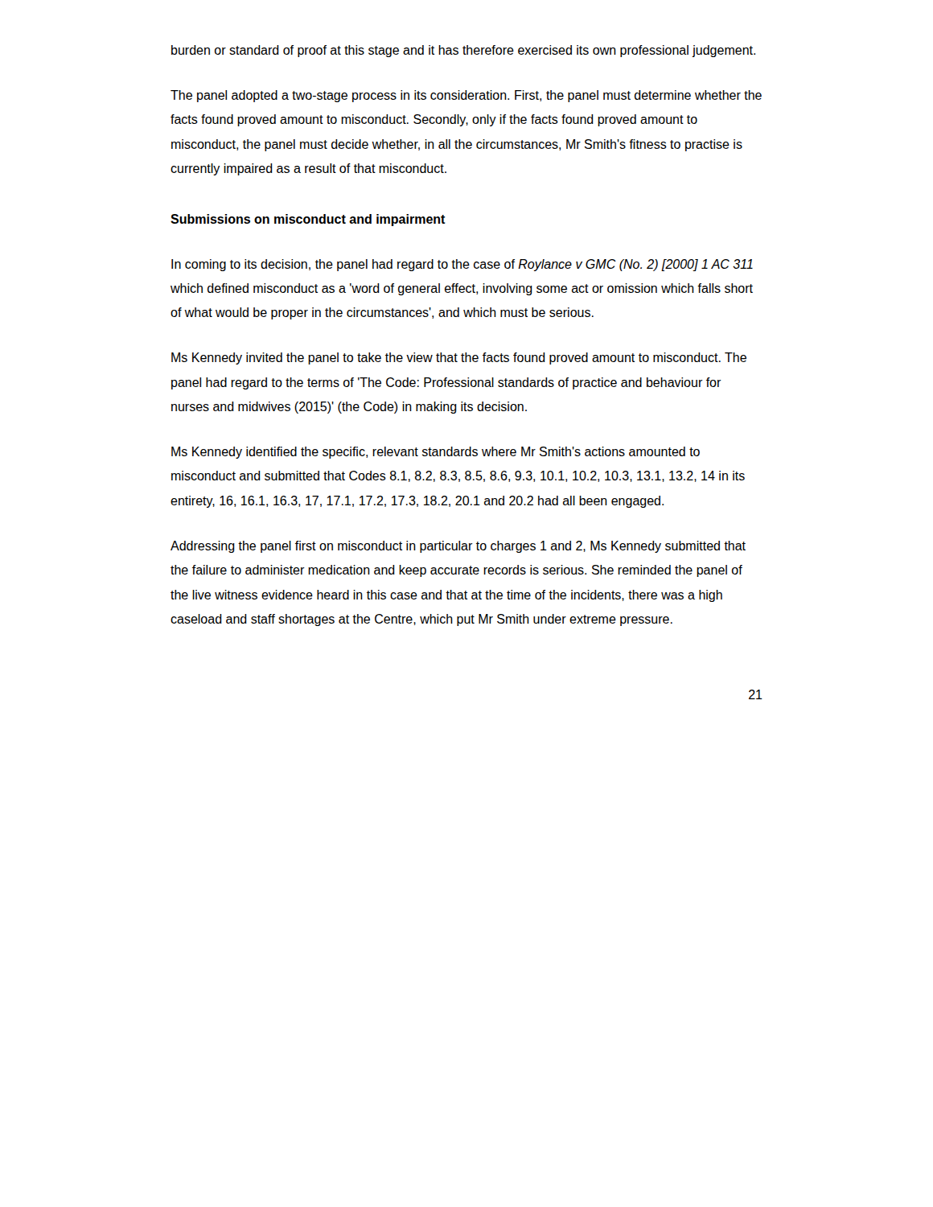burden or standard of proof at this stage and it has therefore exercised its own professional judgement.
The panel adopted a two-stage process in its consideration. First, the panel must determine whether the facts found proved amount to misconduct. Secondly, only if the facts found proved amount to misconduct, the panel must decide whether, in all the circumstances, Mr Smith's fitness to practise is currently impaired as a result of that misconduct.
Submissions on misconduct and impairment
In coming to its decision, the panel had regard to the case of Roylance v GMC (No. 2) [2000] 1 AC 311 which defined misconduct as a 'word of general effect, involving some act or omission which falls short of what would be proper in the circumstances', and which must be serious.
Ms Kennedy invited the panel to take the view that the facts found proved amount to misconduct. The panel had regard to the terms of 'The Code: Professional standards of practice and behaviour for nurses and midwives (2015)' (the Code) in making its decision.
Ms Kennedy identified the specific, relevant standards where Mr Smith's actions amounted to misconduct and submitted that Codes 8.1, 8.2, 8.3, 8.5, 8.6, 9.3, 10.1, 10.2, 10.3, 13.1, 13.2, 14 in its entirety, 16, 16.1, 16.3, 17, 17.1, 17.2, 17.3, 18.2, 20.1 and 20.2 had all been engaged.
Addressing the panel first on misconduct in particular to charges 1 and 2, Ms Kennedy submitted that the failure to administer medication and keep accurate records is serious. She reminded the panel of the live witness evidence heard in this case and that at the time of the incidents, there was a high caseload and staff shortages at the Centre, which put Mr Smith under extreme pressure.
21